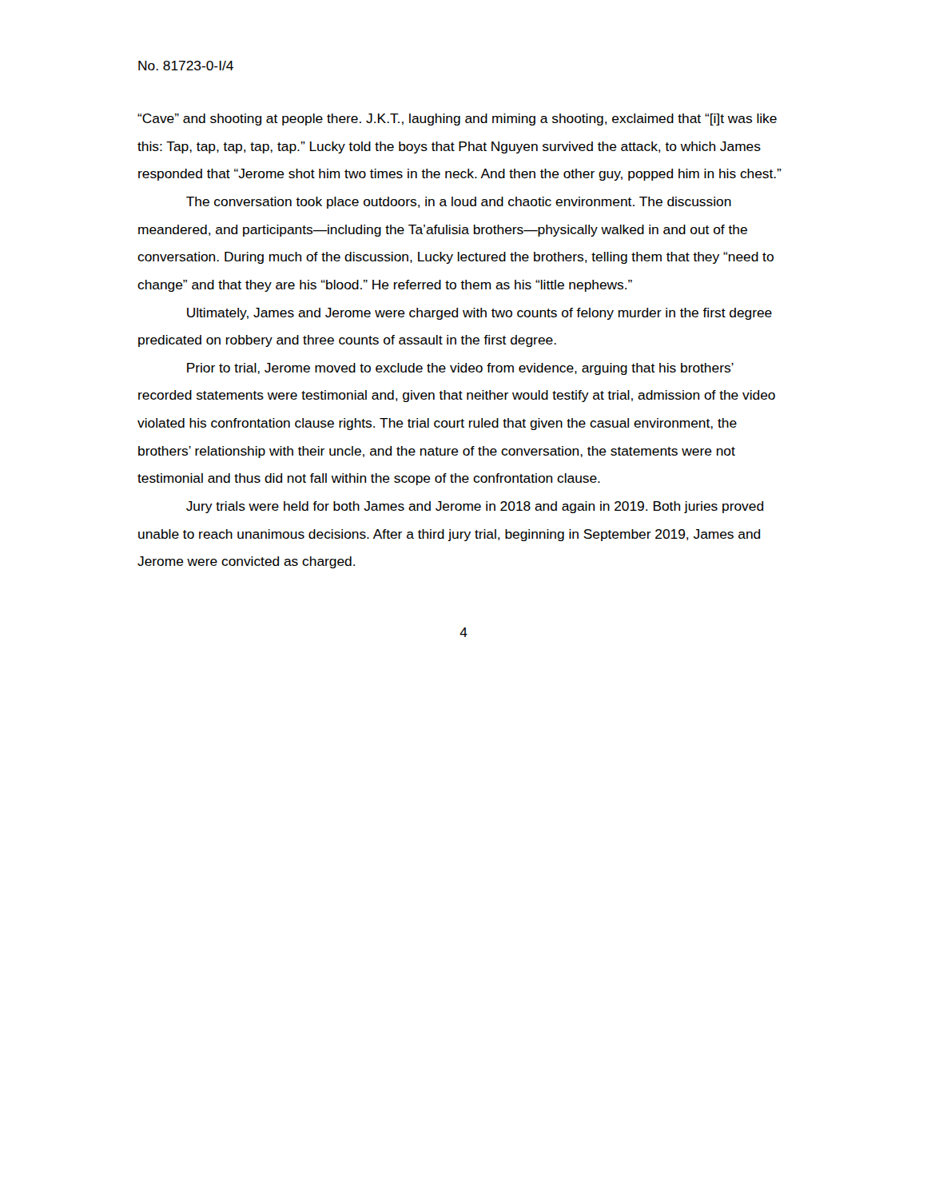No. 81723-0-I/4
“Cave” and shooting at people there. J.K.T., laughing and miming a shooting, exclaimed that “[i]t was like this: Tap, tap, tap, tap, tap.” Lucky told the boys that Phat Nguyen survived the attack, to which James responded that “Jerome shot him two times in the neck. And then the other guy, popped him in his chest.”
The conversation took place outdoors, in a loud and chaotic environment. The discussion meandered, and participants—including the Ta’afulisia brothers—physically walked in and out of the conversation. During much of the discussion, Lucky lectured the brothers, telling them that they “need to change” and that they are his “blood.” He referred to them as his “little nephews.”
Ultimately, James and Jerome were charged with two counts of felony murder in the first degree predicated on robbery and three counts of assault in the first degree.
Prior to trial, Jerome moved to exclude the video from evidence, arguing that his brothers’ recorded statements were testimonial and, given that neither would testify at trial, admission of the video violated his confrontation clause rights. The trial court ruled that given the casual environment, the brothers’ relationship with their uncle, and the nature of the conversation, the statements were not testimonial and thus did not fall within the scope of the confrontation clause.
Jury trials were held for both James and Jerome in 2018 and again in 2019. Both juries proved unable to reach unanimous decisions. After a third jury trial, beginning in September 2019, James and Jerome were convicted as charged.
4